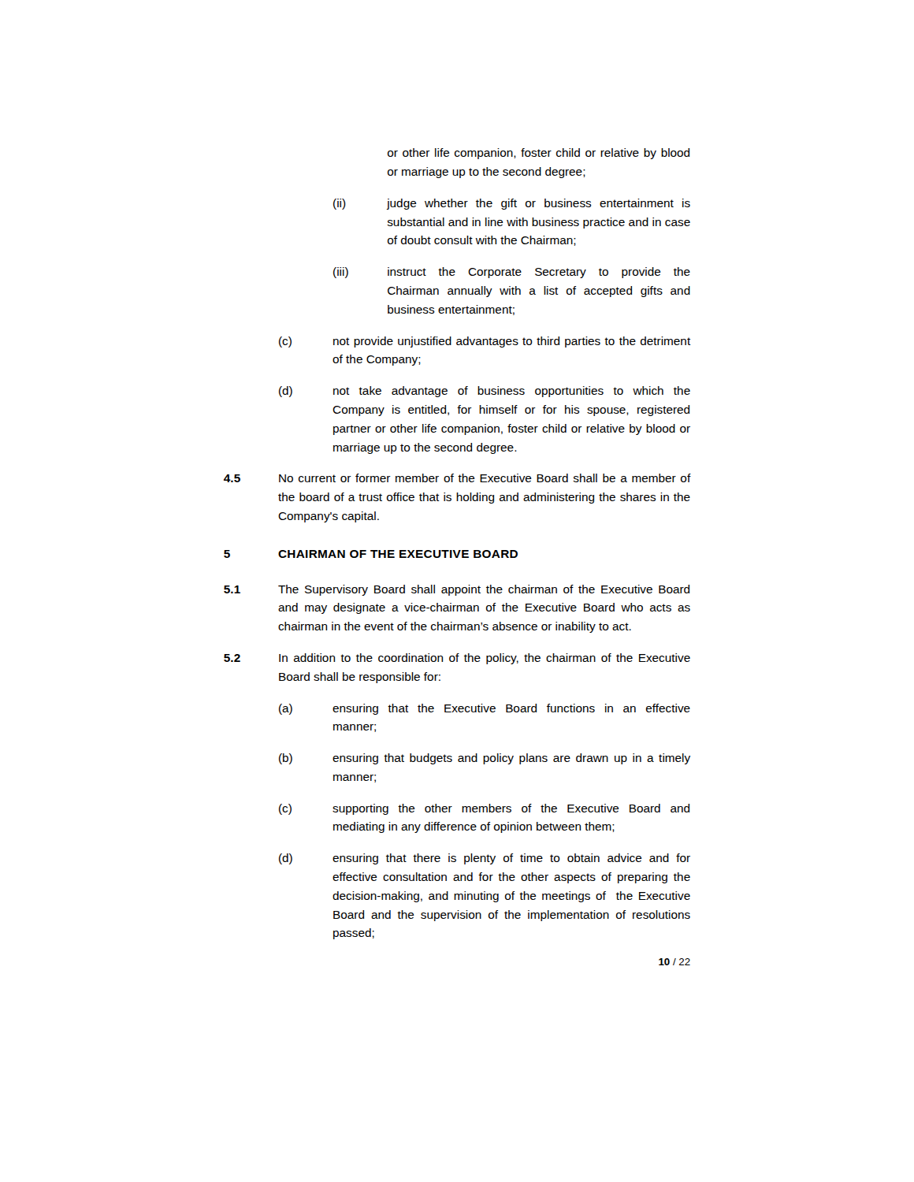or other life companion, foster child or relative by blood or marriage up to the second degree;
(ii)
judge whether the gift or business entertainment is substantial and in line with business practice and in case of doubt consult with the Chairman;
(iii)
instruct the Corporate Secretary to provide the Chairman annually with a list of accepted gifts and business entertainment;
(c)
not provide unjustified advantages to third parties to the detriment of the Company;
(d)
not take advantage of business opportunities to which the Company is entitled, for himself or for his spouse, registered partner or other life companion, foster child or relative by blood or marriage up to the second degree.
4.5
No current or former member of the Executive Board shall be a member of the board of a trust office that is holding and administering the shares in the Company's capital.
5
CHAIRMAN OF THE EXECUTIVE BOARD
5.1
The Supervisory Board shall appoint the chairman of the Executive Board and may designate a vice-chairman of the Executive Board who acts as chairman in the event of the chairman’s absence or inability to act.
5.2
In addition to the coordination of the policy, the chairman of the Executive Board shall be responsible for:
(a)
ensuring that the Executive Board functions in an effective manner;
(b)
ensuring that budgets and policy plans are drawn up in a timely manner;
(c)
supporting the other members of the Executive Board and mediating in any difference of opinion between them;
(d)
ensuring that there is plenty of time to obtain advice and for effective consultation and for the other aspects of preparing the decision-making, and minuting of the meetings of the Executive Board and the supervision of the implementation of resolutions passed;
10 / 22